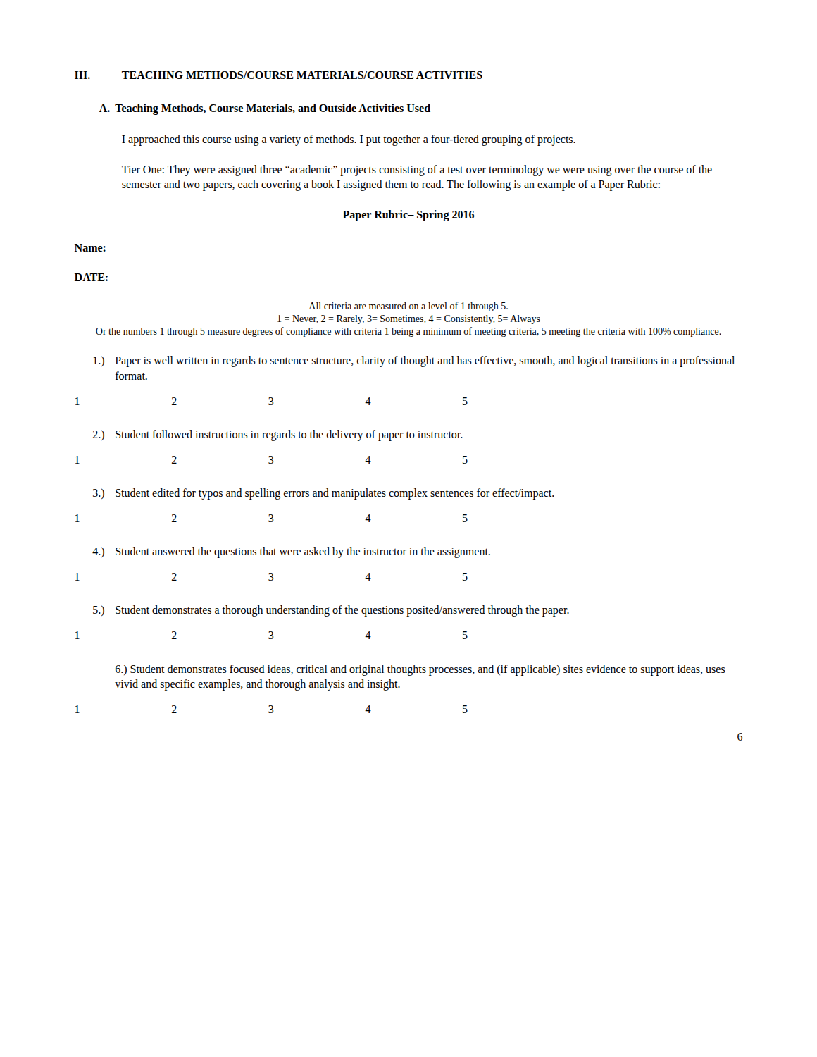III. Teaching Methods/Course Materials/Course Activities
A. Teaching Methods, Course Materials, and Outside Activities Used
I approached this course using a variety of methods. I put together a four-tiered grouping of projects.
Tier One: They were assigned three “academic” projects consisting of a test over terminology we were using over the course of the semester and two papers, each covering a book I assigned them to read. The following is an example of a Paper Rubric:
Paper Rubric– Spring 2016
Name:
DATE:
All criteria are measured on a level of 1 through 5.
1 = Never, 2 = Rarely, 3= Sometimes, 4 = Consistently, 5= Always
Or the numbers 1 through 5 measure degrees of compliance with criteria 1 being a minimum of meeting criteria, 5 meeting the criteria with 100% compliance.
1.) Paper is well written in regards to sentence structure, clarity of thought and has effective, smooth, and logical transitions in a professional format.
12345
2.) Student followed instructions in regards to the delivery of paper to instructor.
12345
3.) Student edited for typos and spelling errors and manipulates complex sentences for effect/impact.
12345
4.) Student answered the questions that were asked by the instructor in the assignment.
12345
5.) Student demonstrates a thorough understanding of the questions posited/answered through the paper.
12345
6.) Student demonstrates focused ideas, critical and original thoughts processes, and (if applicable) sites evidence to support ideas, uses vivid and specific examples, and thorough analysis and insight.
12345
6